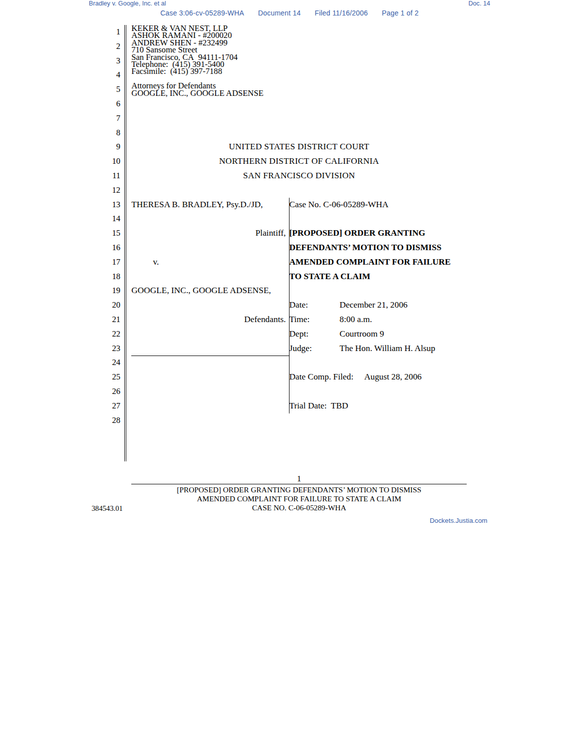Bradley v. Google, Inc. et al
Doc. 14
Case 3:06-cv-05289-WHA Document 14 Filed 11/16/2006 Page 1 of 2
1
2
3
4
5
6
7
8
9
10
11
12
13
14
15
16
17
18
19
20
21
22
23
24
25
26
27
28
KEKER & VAN NEST, LLP
ASHOK RAMANI - #200020
ANDREW SHEN - #232499
710 Sansome Street
San Francisco, CA 94111-1704
Telephone: (415) 391-5400
Facsimile: (415) 397-7188
Attorneys for Defendants
GOOGLE, INC., GOOGLE ADSENSE
UNITED STATES DISTRICT COURT
NORTHERN DISTRICT OF CALIFORNIA
SAN FRANCISCO DIVISION
| THERESA B. BRADLEY, Psy.D./JD, Plaintiff, v. GOOGLE, INC., GOOGLE ADSENSE, Defendants. | Case No. C-06-05289-WHA [PROPOSED] ORDER GRANTING DEFENDANTS’ MOTION TO DISMISS AMENDED COMPLAINT FOR FAILURE TO STATE A CLAIM / Date: / December 21, 2006 / / Time: / 8:00 a.m. / / Dept: / Courtroom 9 / / Judge: / The Hon. William H. Alsup / Date Comp. Filed: August 28, 2006 Trial Date: TBD |
1
[PROPOSED] ORDER GRANTING DEFENDANTS’ MOTION TO DISMISS
AMENDED COMPLAINT FOR FAILURE TO STATE A CLAIM
CASE NO. C-06-05289-WHA
384543.01
Dockets.Justia.com